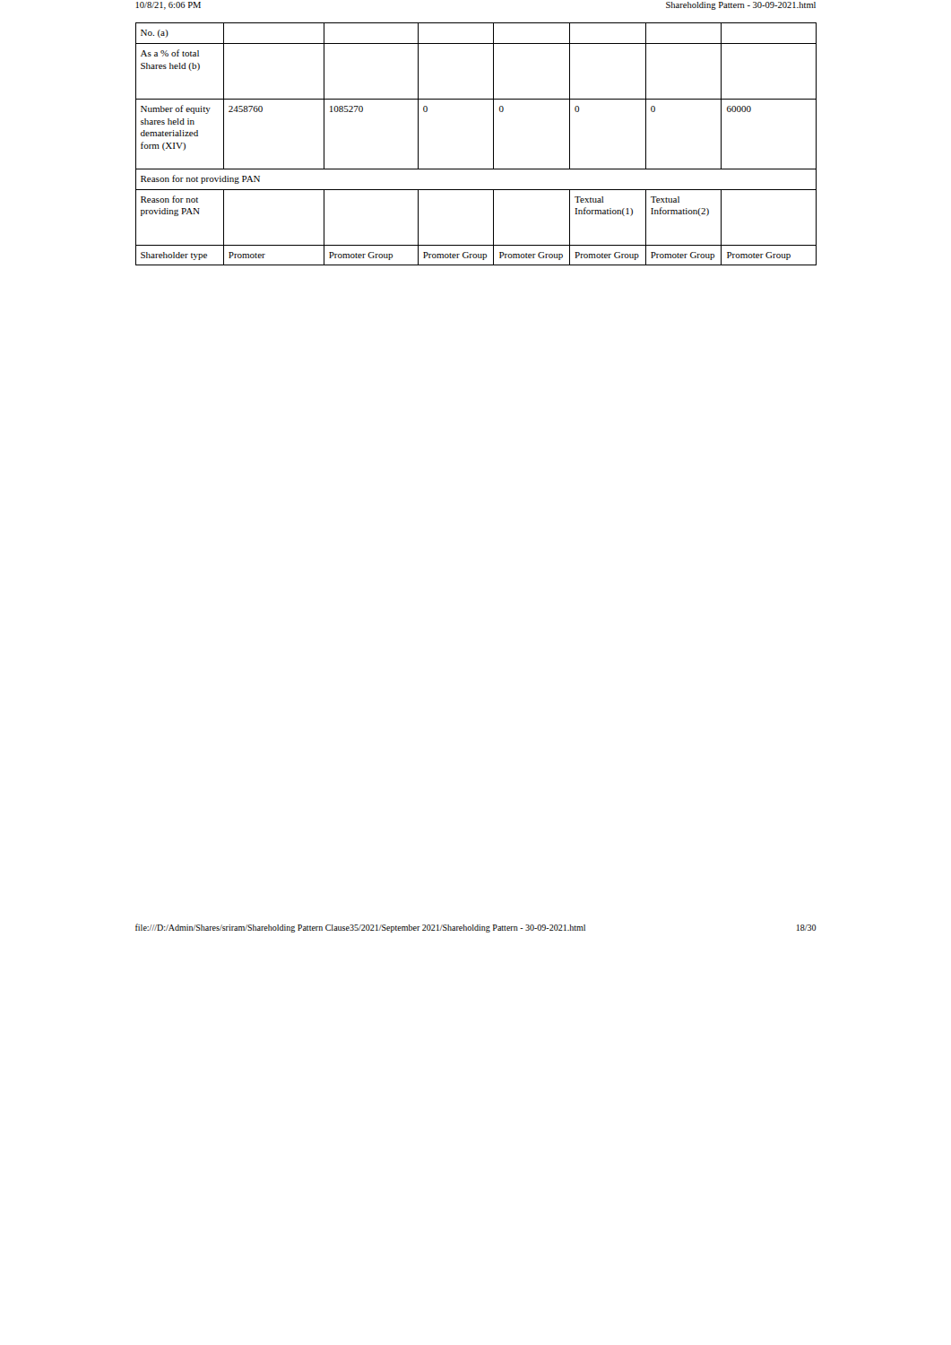10/8/21, 6:06 PM Shareholding Pattern - 30-09-2021.html
| No. (a) | | | | | | | |
| As a % of total Shares held (b) | | | | | | | |
| Number of equity shares held in dematerialized form (XIV) | 2458760 | 1085270 | 0 | 0 | 0 | 0 | 60000 |
| Reason for not providing PAN |
| Reason for not providing PAN | | | | | Textual Information(1) | Textual Information(2) | |
| Shareholder type | Promoter | Promoter Group | Promoter Group | Promoter Group | Promoter Group | Promoter Group | Promoter Group |
file:///D:/Admin/Shares/sriram/Shareholding Pattern Clause35/2021/September 2021/Shareholding Pattern - 30-09-2021.html 18/30